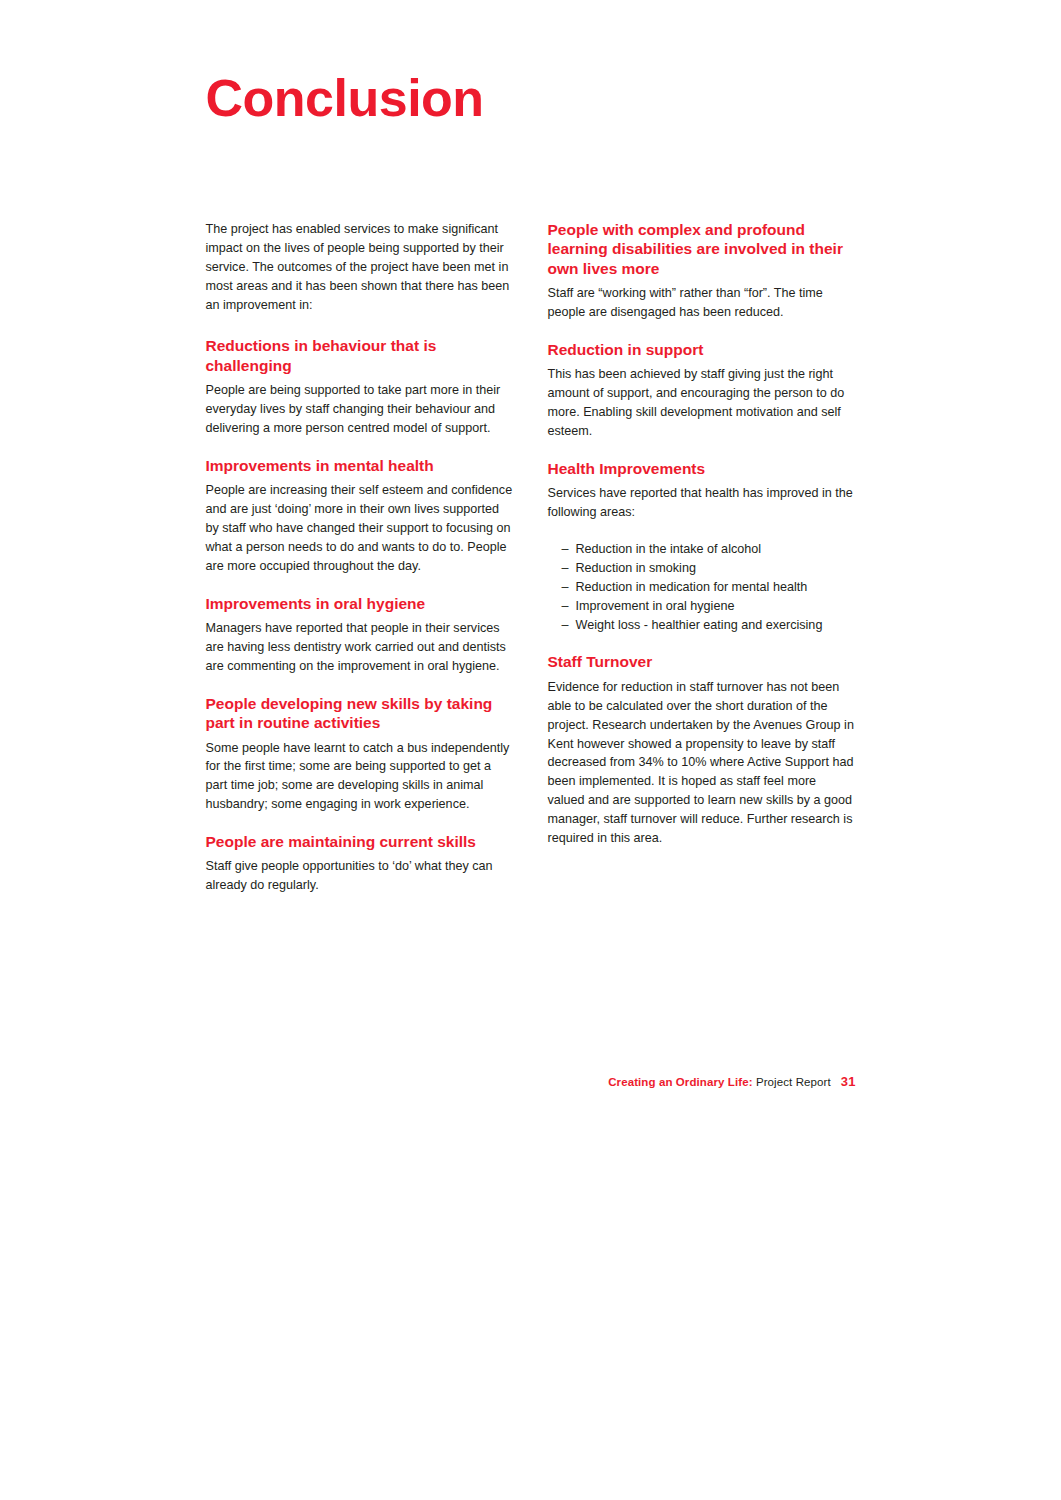Conclusion
The project has enabled services to make significant impact on the lives of people being supported by their service. The outcomes of the project have been met in most areas and it has been shown that there has been an improvement in:
Reductions in behaviour that is challenging
People are being supported to take part more in their everyday lives by staff changing their behaviour and delivering a more person centred model of support.
Improvements in mental health
People are increasing their self esteem and confidence and are just ‘doing’ more in their own lives supported by staff who have changed their support to focusing on what a person needs to do and wants to do to. People are more occupied throughout the day.
Improvements in oral hygiene
Managers have reported that people in their services are having less dentistry work carried out and dentists are commenting on the improvement in oral hygiene.
People developing new skills by taking part in routine activities
Some people have learnt to catch a bus independently for the first time; some are being supported to get a part time job; some are developing skills in animal husbandry; some engaging in work experience.
People are maintaining current skills
Staff give people opportunities to ‘do’ what they can already do regularly.
People with complex and profound learning disabilities are involved in their own lives more
Staff are “working with” rather than “for”. The time people are disengaged has been reduced.
Reduction in support
This has been achieved by staff giving just the right amount of support, and encouraging the person to do more. Enabling skill development motivation and self esteem.
Health Improvements
Services have reported that health has improved in the following areas:
Reduction in the intake of alcohol
Reduction in smoking
Reduction in medication for mental health
Improvement in oral hygiene
Weight loss - healthier eating and exercising
Staff Turnover
Evidence for reduction in staff turnover has not been able to be calculated over the short duration of the project. Research undertaken by the Avenues Group in Kent however showed a propensity to leave by staff decreased from 34% to 10% where Active Support had been implemented. It is hoped as staff feel more valued and are supported to learn new skills by a good manager, staff turnover will reduce. Further research is required in this area.
Creating an Ordinary Life: Project Report 31